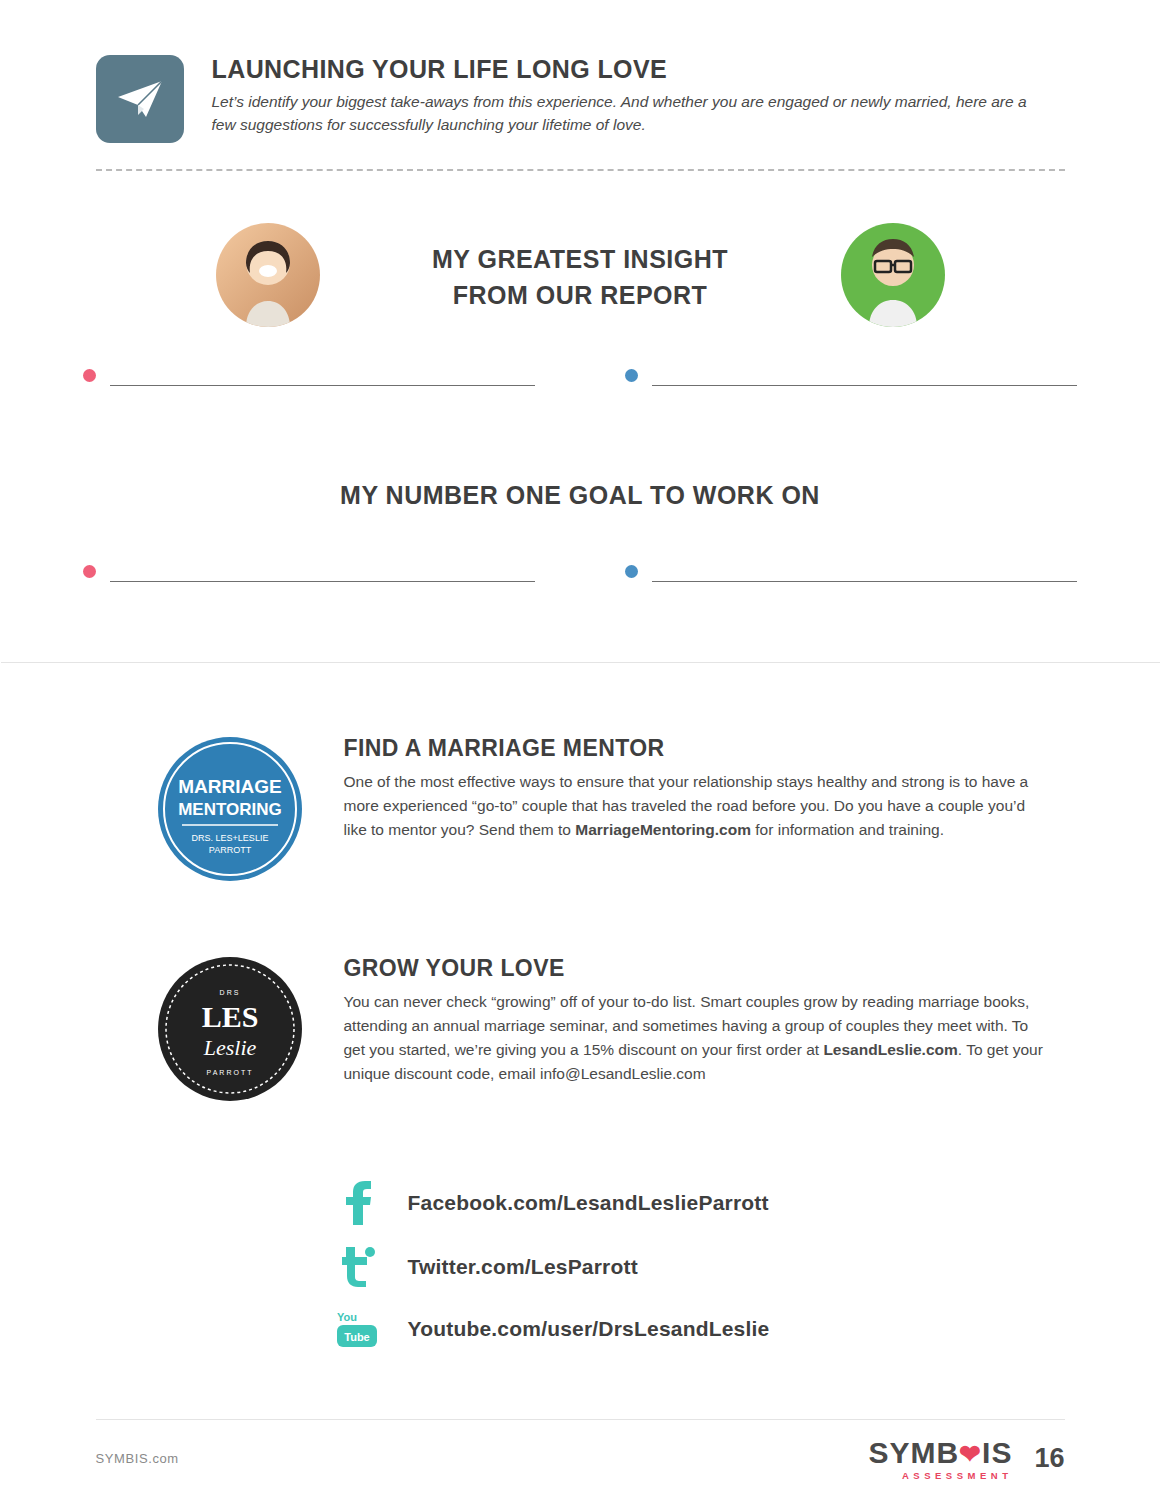LAUNCHING YOUR LIFE LONG LOVE
Let’s identify your biggest take-aways from this experience. And whether you are engaged or newly married, here are a few suggestions for successfully launching your lifetime of love.
MY GREATEST INSIGHT
FROM OUR REPORT
MY NUMBER ONE GOAL TO WORK ON
FIND A MARRIAGE MENTOR
One of the most effective ways to ensure that your relationship stays healthy and strong is to have a more experienced “go-to” couple that has traveled the road before you. Do you have a couple you’d like to mentor you? Send them to MarriageMentoring.com for information and training.
GROW YOUR LOVE
You can never check “growing” off of your to-do list. Smart couples grow by reading marriage books, attending an annual marriage seminar, and sometimes having a group of couples they meet with. To get you started, we’re giving you a 15% discount on your first order at LesandLeslie.com. To get your unique discount code, email info@LesandLeslie.com
Facebook.com/LesandLeslieParrott
Twitter.com/LesParrott
You Tube
Youtube.com/user/DrsLesandLeslie
SYMBIS.com
SYMB❤IS
ASSESSMENT
16